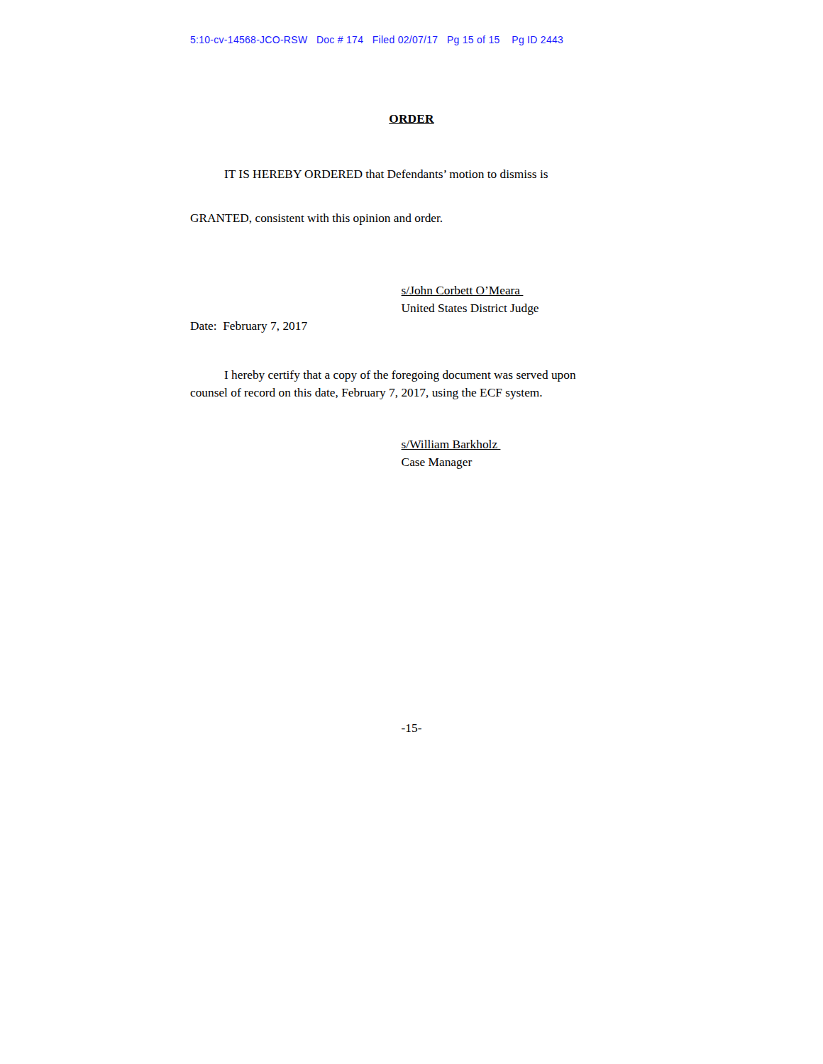5:10-cv-14568-JCO-RSW Doc # 174 Filed 02/07/17 Pg 15 of 15 Pg ID 2443
ORDER
IT IS HEREBY ORDERED that Defendants’ motion to dismiss is
GRANTED, consistent with this opinion and order.
s/John Corbett O’Meara United States District Judge
Date: February 7, 2017
I hereby certify that a copy of the foregoing document was served upon
counsel of record on this date, February 7, 2017, using the ECF system.
s/William Barkholz Case Manager
-15-